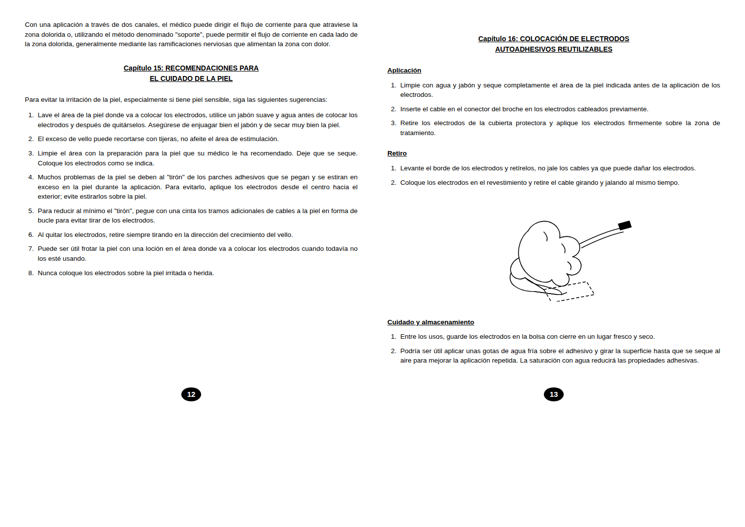Con una aplicación a través de dos canales, el médico puede dirigir el flujo de corriente para que atraviese la zona dolorida o, utilizando el método denominado "soporte", puede permitir el flujo de corriente en cada lado de la zona dolorida, generalmente mediante las ramificaciones nerviosas que alimentan la zona con dolor.
Capítulo 15: RECOMENDACIONES PARA
EL CUIDADO DE LA PIEL
Para evitar la irritación de la piel, especialmente si tiene piel sensible, siga las siguientes sugerencias:
Lave el área de la piel donde va a colocar los electrodos, utilice un jabón suave y agua antes de colocar los electrodos y después de quitárselos. Asegúrese de enjuagar bien el jabón y de secar muy bien la piel.
El exceso de vello puede recortarse con tijeras, no afeite el área de estimulación.
Limpie el área con la preparación para la piel que su médico le ha recomendado. Deje que se seque. Coloque los electrodos como se indica.
Muchos problemas de la piel se deben al "tirón" de los parches adhesivos que se pegan y se estiran en exceso en la piel durante la aplicación. Para evitarlo, aplique los electrodos desde el centro hacia el exterior; evite estirarlos sobre la piel.
Para reducir al mínimo el "tirón", pegue con una cinta los tramos adicionales de cables a la piel en forma de bucle para evitar tirar de los electrodos.
Al quitar los electrodos, retire siempre tirando en la dirección del crecimiento del vello.
Puede ser útil frotar la piel con una loción en el área donde va a colocar los electrodos cuando todavía no los esté usando.
Nunca coloque los electrodos sobre la piel irritada o herida.
12
Capítulo 16: COLOCACIÓN DE ELECTRODOS
AUTOADHESIVOS REUTILIZABLES
Aplicación
Limpie con agua y jabón y seque completamente el área de la piel indicada antes de la aplicación de los electrodos.
Inserte el cable en el conector del broche en los electrodos cableados previamente.
Retire los electrodos de la cubierta protectora y aplique los electrodos firmemente sobre la zona de tratamiento.
Retiro
Levante el borde de los electrodos y retírelos, no jale los cables ya que puede dañar los electrodos.
Coloque los electrodos en el revestimiento y retire el cable girando y jalando al mismo tiempo.
Cuidado y almacenamiento
Entre los usos, guarde los electrodos en la bolsa con cierre en un lugar fresco y seco.
Podría ser útil aplicar unas gotas de agua fría sobre el adhesivo y girar la superficie hasta que se seque al aire para mejorar la aplicación repetida. La saturación con agua reducirá las propiedades adhesivas.
13